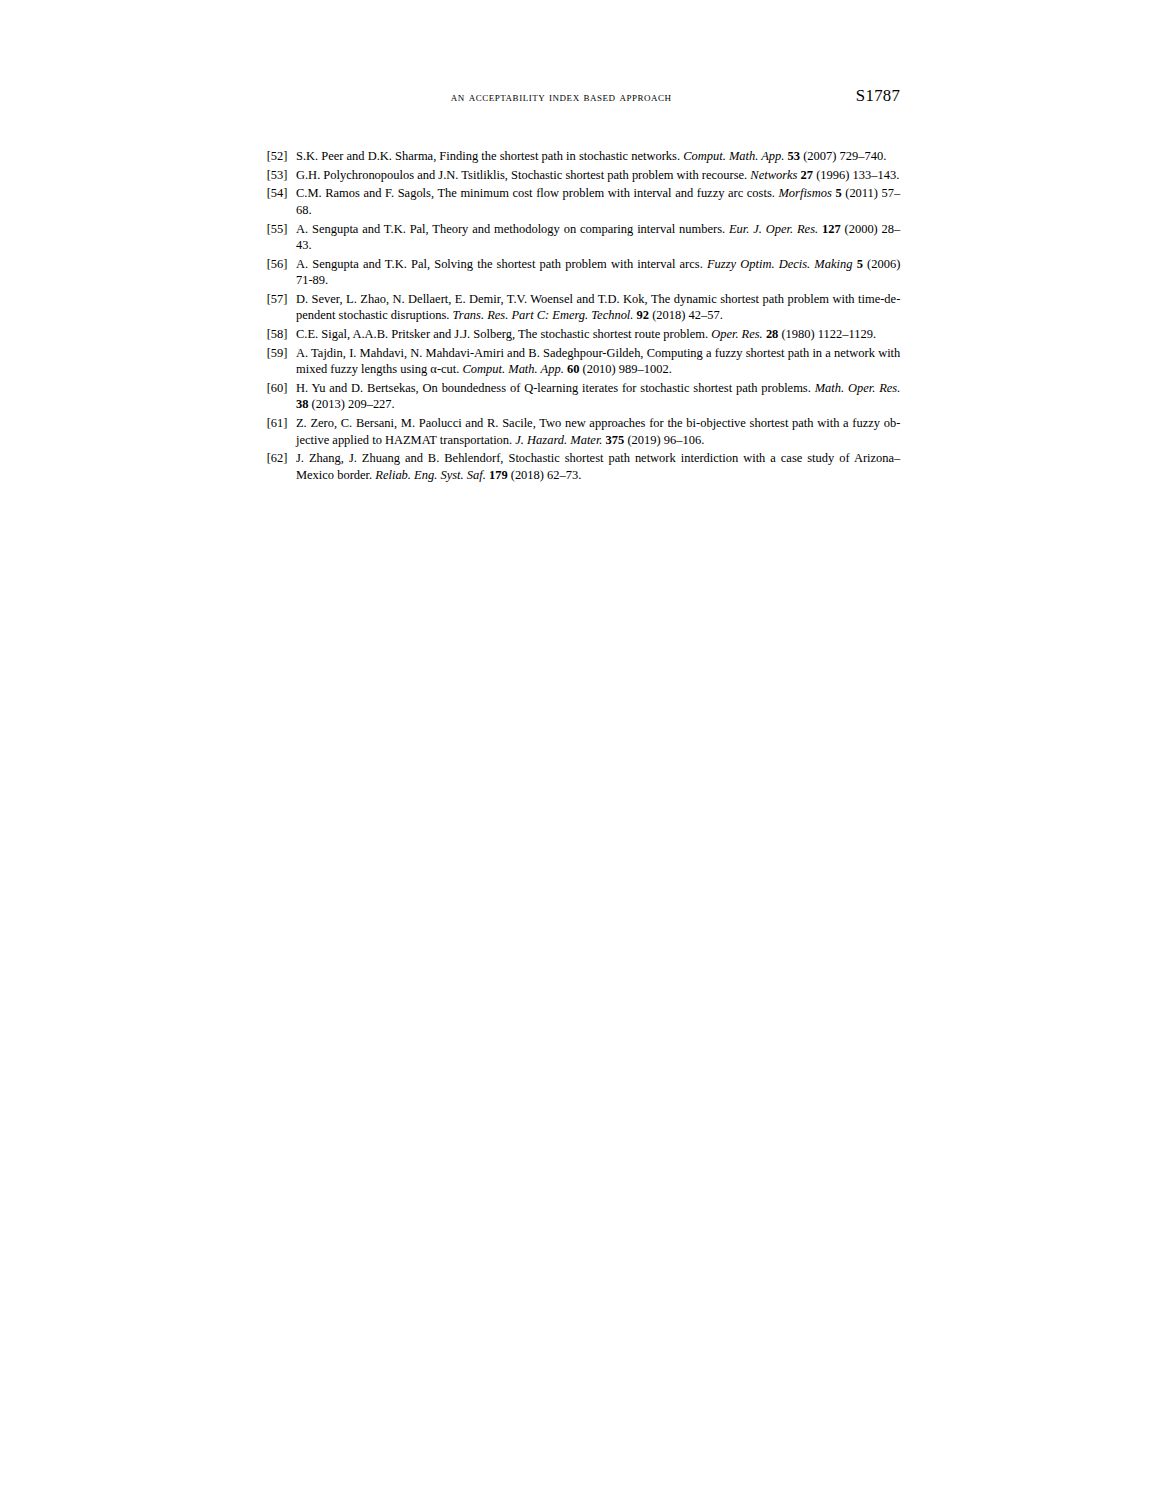an acceptability index based approach
S1787
[52] S.K. Peer and D.K. Sharma, Finding the shortest path in stochastic networks. Comput. Math. App. 53 (2007) 729–740.
[53] G.H. Polychronopoulos and J.N. Tsitliklis, Stochastic shortest path problem with recourse. Networks 27 (1996) 133–143.
[54] C.M. Ramos and F. Sagols, The minimum cost flow problem with interval and fuzzy arc costs. Morfismos 5 (2011) 57–68.
[55] A. Sengupta and T.K. Pal, Theory and methodology on comparing interval numbers. Eur. J. Oper. Res. 127 (2000) 28–43.
[56] A. Sengupta and T.K. Pal, Solving the shortest path problem with interval arcs. Fuzzy Optim. Decis. Making 5 (2006) 71-89.
[57] D. Sever, L. Zhao, N. Dellaert, E. Demir, T.V. Woensel and T.D. Kok, The dynamic shortest path problem with time-dependent stochastic disruptions. Trans. Res. Part C: Emerg. Technol. 92 (2018) 42–57.
[58] C.E. Sigal, A.A.B. Pritsker and J.J. Solberg, The stochastic shortest route problem. Oper. Res. 28 (1980) 1122–1129.
[59] A. Tajdin, I. Mahdavi, N. Mahdavi-Amiri and B. Sadeghpour-Gildeh, Computing a fuzzy shortest path in a network with mixed fuzzy lengths using α-cut. Comput. Math. App. 60 (2010) 989–1002.
[60] H. Yu and D. Bertsekas, On boundedness of Q-learning iterates for stochastic shortest path problems. Math. Oper. Res. 38 (2013) 209–227.
[61] Z. Zero, C. Bersani, M. Paolucci and R. Sacile, Two new approaches for the bi-objective shortest path with a fuzzy objective applied to HAZMAT transportation. J. Hazard. Mater. 375 (2019) 96–106.
[62] J. Zhang, J. Zhuang and B. Behlendorf, Stochastic shortest path network interdiction with a case study of Arizona–Mexico border. Reliab. Eng. Syst. Saf. 179 (2018) 62–73.